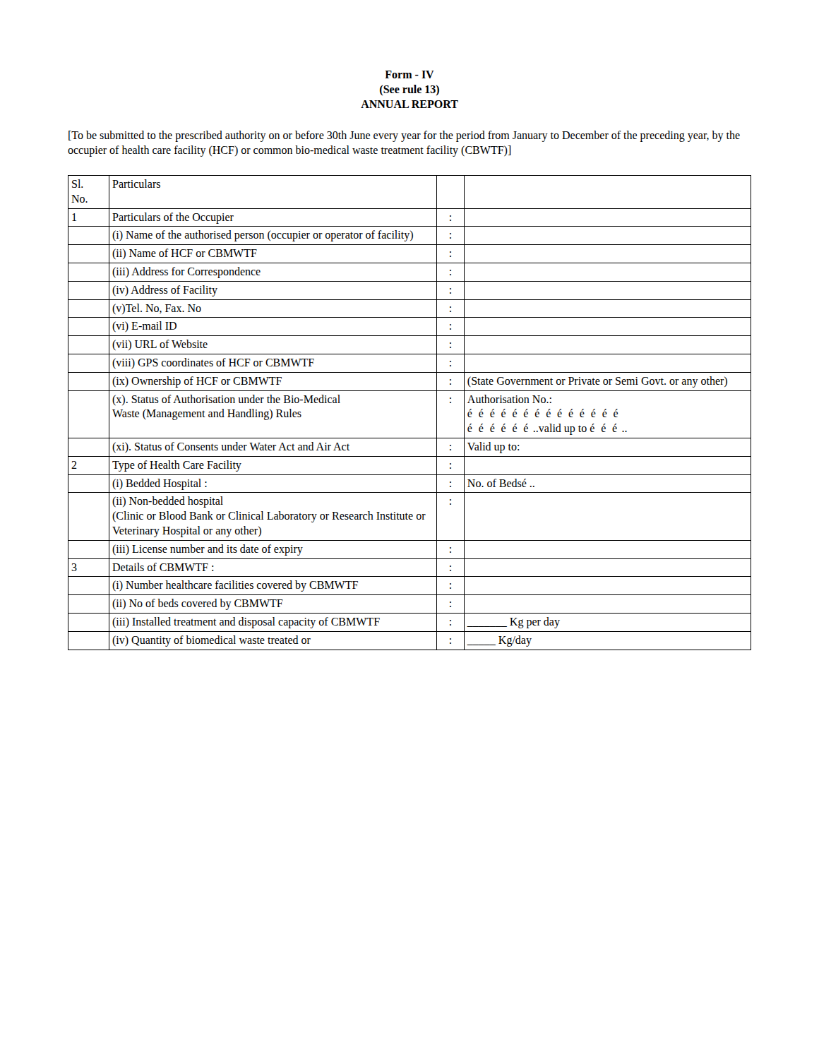Form - IV
(See rule 13)
ANNUAL REPORT
[To be submitted to the prescribed authority on or before 30th June every year for the period from January to December of the preceding year, by the occupier of health care facility (HCF) or common bio-medical waste treatment facility (CBWTF)]
| Sl. No. | Particulars | | |
| 1 | Particulars of the Occupier | : | |
| | (i) Name of the authorised person (occupier or operator of facility) | : | |
| | (ii) Name of HCF or CBMWTF | : | |
| | (iii) Address for Correspondence | : | |
| | (iv) Address of Facility | : | |
| | (v)Tel. No, Fax. No | : | |
| | (vi) E-mail ID | : | |
| | (vii) URL of Website | : | |
| | (viii) GPS coordinates of HCF or CBMWTF | : | |
| | (ix) Ownership of HCF or CBMWTF | : | (State Government or Private or Semi Govt. or any other) |
| | (x). Status of Authorisation under the Bio-Medical Waste (Management and Handling) Rules | : | Authorisation No.: é é é é é é é é é é é é é é é é é é é é ..valid up to é é é .. |
| | (xi). Status of Consents under Water Act and Air Act | : | Valid up to: |
| 2 | Type of Health Care Facility | : | |
| | (i) Bedded Hospital : | : | No. of Bedsé .. |
| | (ii) Non-bedded hospital (Clinic or Blood Bank or Clinical Laboratory or Research Institute or Veterinary Hospital or any other) | : | |
| | (iii) License number and its date of expiry | : | |
| 3 | Details of CBMWTF : | : | |
| | (i) Number healthcare facilities covered by CBMWTF | : | |
| | (ii) No of beds covered by CBMWTF | : | |
| | (iii) Installed treatment and disposal capacity of CBMWTF | : | _______ Kg per day |
| | (iv) Quantity of biomedical waste treated or | : | _____ Kg/day |